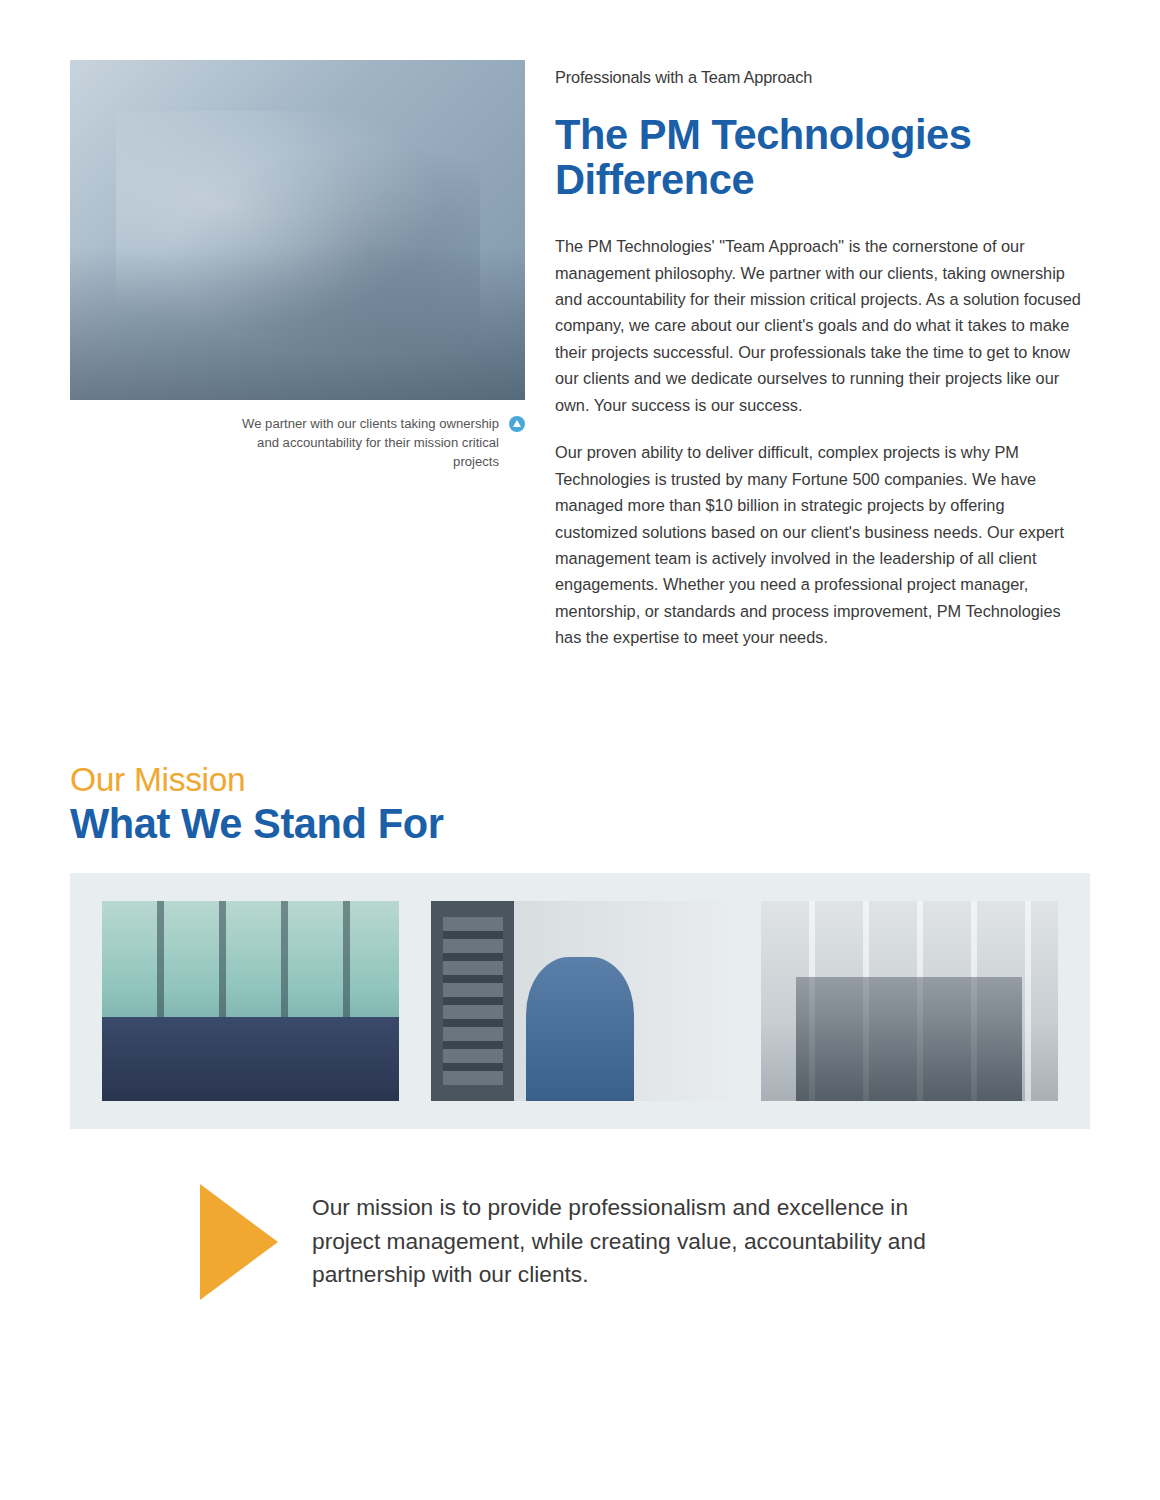We partner with our clients taking ownership and accountability for their mission critical projects
Professionals with a Team Approach
The PM Technologies Difference
The PM Technologies' "Team Approach" is the cornerstone of our management philosophy. We partner with our clients, taking ownership and accountability for their mission critical projects. As a solution focused company, we care about our client's goals and do what it takes to make their projects successful. Our professionals take the time to get to know our clients and we dedicate ourselves to running their projects like our own. Your success is our success.
Our proven ability to deliver difficult, complex projects is why PM Technologies is trusted by many Fortune 500 companies. We have managed more than $10 billion in strategic projects by offering customized solutions based on our client's business needs. Our expert management team is actively involved in the leadership of all client engagements. Whether you need a professional project manager, mentorship, or standards and process improvement, PM Technologies has the expertise to meet your needs.
Our Mission
What We Stand For
Our mission is to provide professionalism and excellence in project management, while creating value, accountability and partnership with our clients.